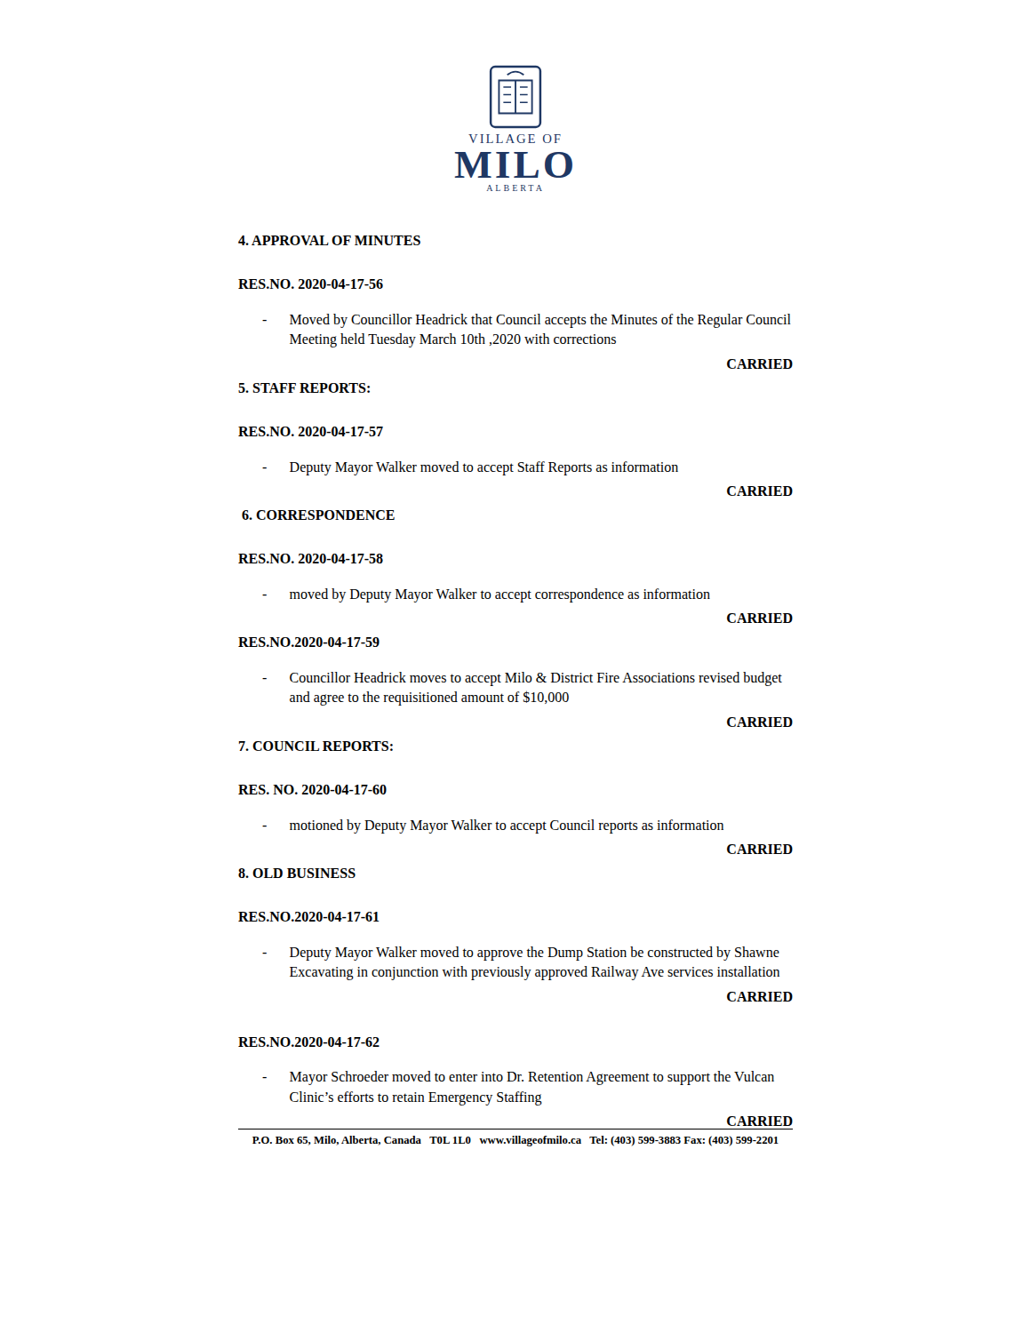VILLAGE OF
MILO
ALBERTA
4. APPROVAL OF MINUTES
RES.NO. 2020-04-17-56
Moved by Councillor Headrick that Council accepts the Minutes of the Regular Council Meeting held Tuesday March 10th ,2020 with corrections
CARRIED
5. STAFF REPORTS:
RES.NO. 2020-04-17-57
Deputy Mayor Walker moved to accept Staff Reports as information
CARRIED
6. CORRESPONDENCE
RES.NO. 2020-04-17-58
moved by Deputy Mayor Walker to accept correspondence as information
CARRIED
RES.NO.2020-04-17-59
Councillor Headrick moves to accept Milo & District Fire Associations revised budget and agree to the requisitioned amount of $10,000
CARRIED
7. COUNCIL REPORTS:
RES. NO. 2020-04-17-60
motioned by Deputy Mayor Walker to accept Council reports as information
CARRIED
8. OLD BUSINESS
RES.NO.2020-04-17-61
Deputy Mayor Walker moved to approve the Dump Station be constructed by Shawne Excavating in conjunction with previously approved Railway Ave services installation
CARRIED
RES.NO.2020-04-17-62
Mayor Schroeder moved to enter into Dr. Retention Agreement to support the Vulcan Clinic’s efforts to retain Emergency Staffing
CARRIED
P.O. Box 65, Milo, Alberta, Canada T0L 1L0 www.villageofmilo.ca Tel: (403) 599-3883 Fax: (403) 599-2201